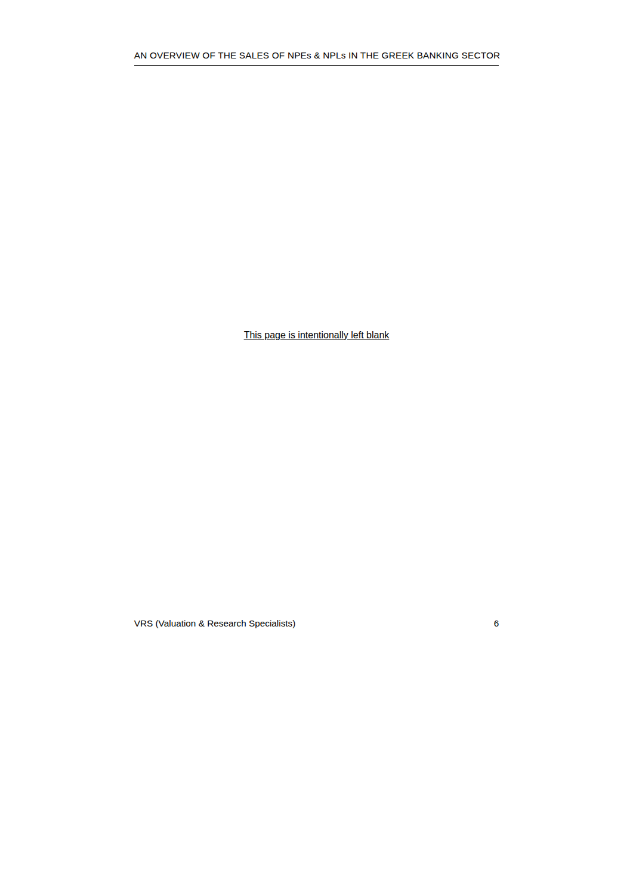AN OVERVIEW OF THE SALES OF NPEs & NPLs IN THE GREEK BANKING SECTOR
This page is intentionally left blank
VRS (Valuation & Research Specialists) 6